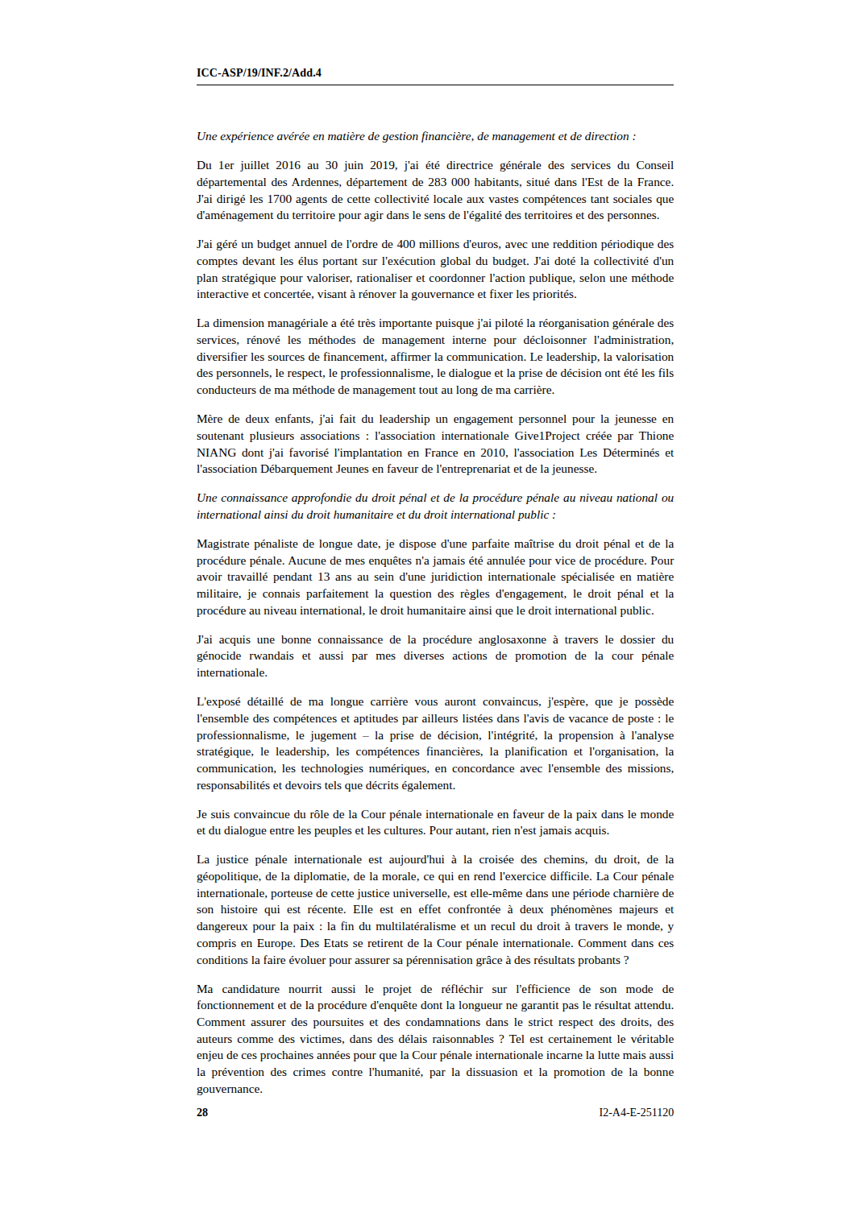ICC-ASP/19/INF.2/Add.4
Une expérience avérée en matière de gestion financière, de management et de direction :
Du 1er juillet 2016 au 30 juin 2019, j'ai été directrice générale des services du Conseil départemental des Ardennes, département de 283 000 habitants, situé dans l'Est de la France. J'ai dirigé les 1700 agents de cette collectivité locale aux vastes compétences tant sociales que d'aménagement du territoire pour agir dans le sens de l'égalité des territoires et des personnes.
J'ai géré un budget annuel de l'ordre de 400 millions d'euros, avec une reddition périodique des comptes devant les élus portant sur l'exécution global du budget. J'ai doté la collectivité d'un plan stratégique pour valoriser, rationaliser et coordonner l'action publique, selon une méthode interactive et concertée, visant à rénover la gouvernance et fixer les priorités.
La dimension managériale a été très importante puisque j'ai piloté la réorganisation générale des services, rénové les méthodes de management interne pour décloisonner l'administration, diversifier les sources de financement, affirmer la communication. Le leadership, la valorisation des personnels, le respect, le professionnalisme, le dialogue et la prise de décision ont été les fils conducteurs de ma méthode de management tout au long de ma carrière.
Mère de deux enfants, j'ai fait du leadership un engagement personnel pour la jeunesse en soutenant plusieurs associations : l'association internationale Give1Project créée par Thione NIANG dont j'ai favorisé l'implantation en France en 2010, l'association Les Déterminés et l'association Débarquement Jeunes en faveur de l'entreprenariat et de la jeunesse.
Une connaissance approfondie du droit pénal et de la procédure pénale au niveau national ou international ainsi du droit humanitaire et du droit international public :
Magistrate pénaliste de longue date, je dispose d'une parfaite maîtrise du droit pénal et de la procédure pénale. Aucune de mes enquêtes n'a jamais été annulée pour vice de procédure. Pour avoir travaillé pendant 13 ans au sein d'une juridiction internationale spécialisée en matière militaire, je connais parfaitement la question des règles d'engagement, le droit pénal et la procédure au niveau international, le droit humanitaire ainsi que le droit international public.
J'ai acquis une bonne connaissance de la procédure anglosaxonne à travers le dossier du génocide rwandais et aussi par mes diverses actions de promotion de la cour pénale internationale.
L'exposé détaillé de ma longue carrière vous auront convaincus, j'espère, que je possède l'ensemble des compétences et aptitudes par ailleurs listées dans l'avis de vacance de poste : le professionnalisme, le jugement – la prise de décision, l'intégrité, la propension à l'analyse stratégique, le leadership, les compétences financières, la planification et l'organisation, la communication, les technologies numériques, en concordance avec l'ensemble des missions, responsabilités et devoirs tels que décrits également.
Je suis convaincue du rôle de la Cour pénale internationale en faveur de la paix dans le monde et du dialogue entre les peuples et les cultures. Pour autant, rien n'est jamais acquis.
La justice pénale internationale est aujourd'hui à la croisée des chemins, du droit, de la géopolitique, de la diplomatie, de la morale, ce qui en rend l'exercice difficile. La Cour pénale internationale, porteuse de cette justice universelle, est elle-même dans une période charnière de son histoire qui est récente. Elle est en effet confrontée à deux phénomènes majeurs et dangereux pour la paix : la fin du multilatéralisme et un recul du droit à travers le monde, y compris en Europe. Des Etats se retirent de la Cour pénale internationale. Comment dans ces conditions la faire évoluer pour assurer sa pérennisation grâce à des résultats probants ?
Ma candidature nourrit aussi le projet de réfléchir sur l'efficience de son mode de fonctionnement et de la procédure d'enquête dont la longueur ne garantit pas le résultat attendu. Comment assurer des poursuites et des condamnations dans le strict respect des droits, des auteurs comme des victimes, dans des délais raisonnables ? Tel est certainement le véritable enjeu de ces prochaines années pour que la Cour pénale internationale incarne la lutte mais aussi la prévention des crimes contre l'humanité, par la dissuasion et la promotion de la bonne gouvernance.
28 I2-A4-E-251120